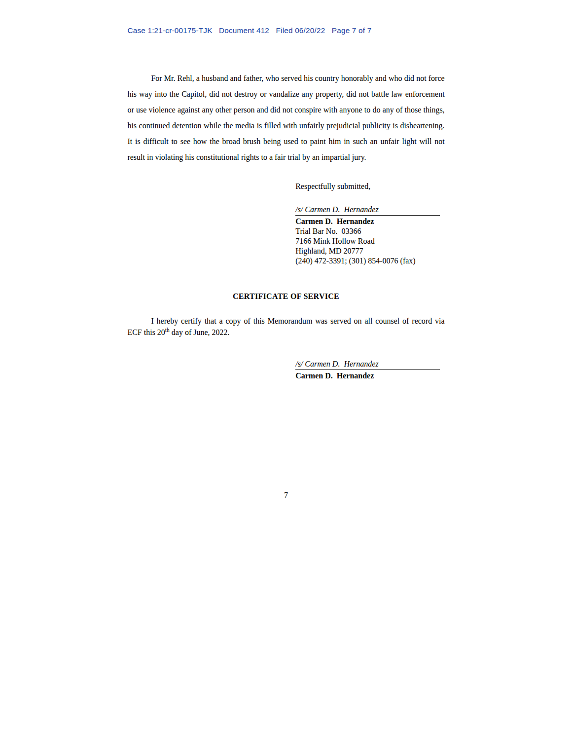Case 1:21-cr-00175-TJK Document 412 Filed 06/20/22 Page 7 of 7
For Mr. Rehl, a husband and father, who served his country honorably and who did not force his way into the Capitol, did not destroy or vandalize any property, did not battle law enforcement or use violence against any other person and did not conspire with anyone to do any of those things, his continued detention while the media is filled with unfairly prejudicial publicity is disheartening. It is difficult to see how the broad brush being used to paint him in such an unfair light will not result in violating his constitutional rights to a fair trial by an impartial jury.
Respectfully submitted,
/s/ Carmen D. Hernandez
Carmen D. Hernandez
Trial Bar No. 03366
7166 Mink Hollow Road
Highland, MD 20777
(240) 472-3391; (301) 854-0076 (fax)
CERTIFICATE OF SERVICE
I hereby certify that a copy of this Memorandum was served on all counsel of record via ECF this 20th day of June, 2022.
/s/ Carmen D. Hernandez
Carmen D. Hernandez
7